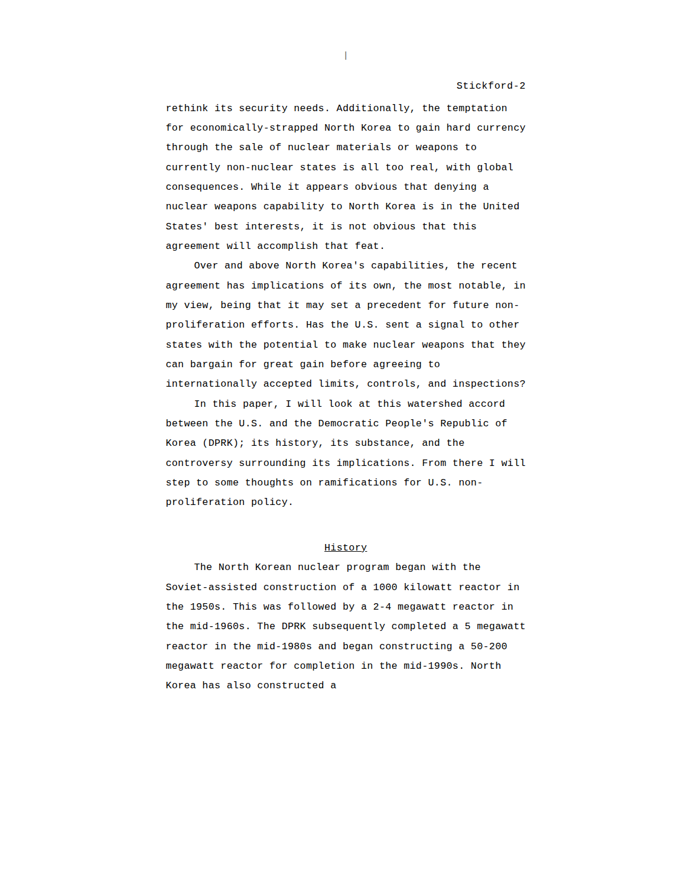|
Stickford-2
rethink its security needs. Additionally, the temptation for economically-strapped North Korea to gain hard currency through the sale of nuclear materials or weapons to currently non-nuclear states is all too real, with global consequences. While it appears obvious that denying a nuclear weapons capability to North Korea is in the United States' best interests, it is not obvious that this agreement will accomplish that feat.
Over and above North Korea's capabilities, the recent agreement has implications of its own, the most notable, in my view, being that it may set a precedent for future non-proliferation efforts. Has the U.S. sent a signal to other states with the potential to make nuclear weapons that they can bargain for great gain before agreeing to internationally accepted limits, controls, and inspections?
In this paper, I will look at this watershed accord between the U.S. and the Democratic People's Republic of Korea (DPRK); its history, its substance, and the controversy surrounding its implications. From there I will step to some thoughts on ramifications for U.S. non-proliferation policy.
History
The North Korean nuclear program began with the Soviet-assisted construction of a 1000 kilowatt reactor in the 1950s. This was followed by a 2-4 megawatt reactor in the mid-1960s. The DPRK subsequently completed a 5 megawatt reactor in the mid-1980s and began constructing a 50-200 megawatt reactor for completion in the mid-1990s. North Korea has also constructed a